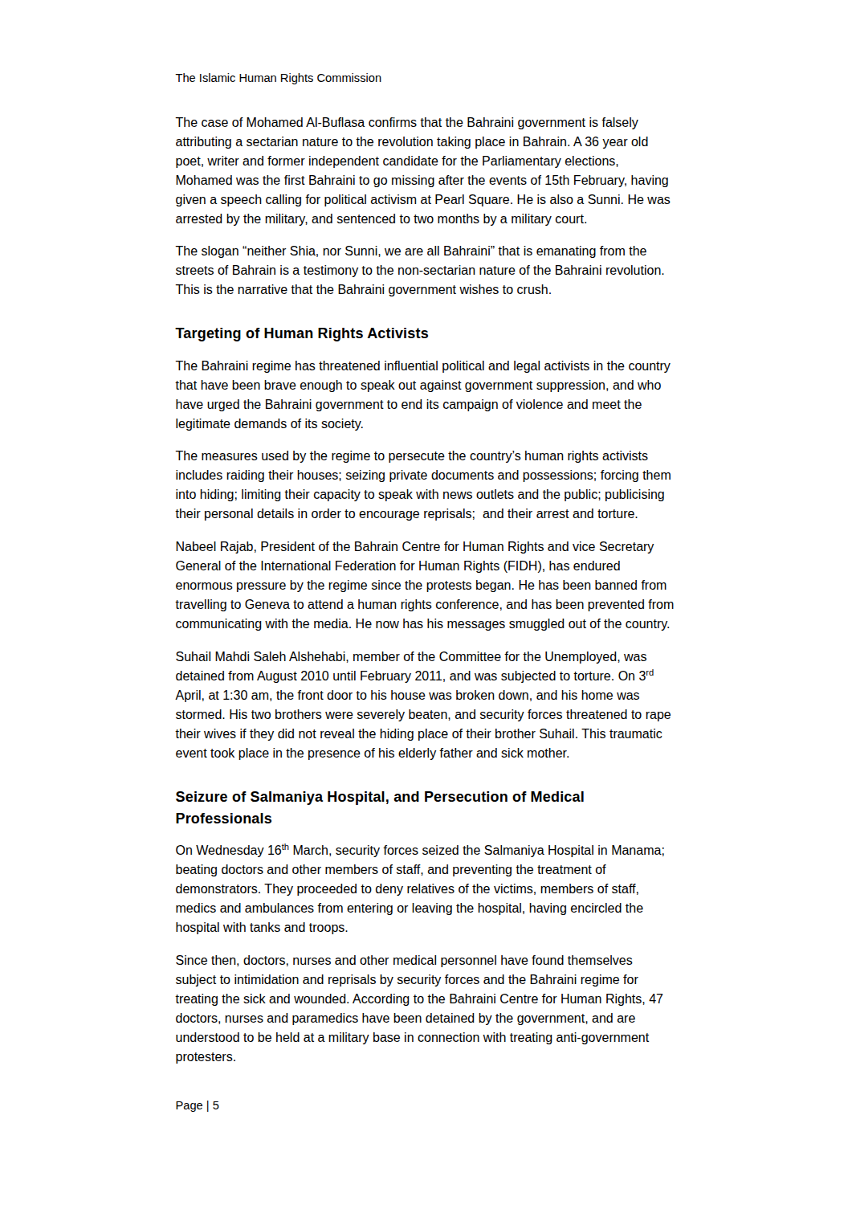The Islamic Human Rights Commission
The case of Mohamed Al-Buflasa confirms that the Bahraini government is falsely attributing a sectarian nature to the revolution taking place in Bahrain. A 36 year old poet, writer and former independent candidate for the Parliamentary elections, Mohamed was the first Bahraini to go missing after the events of 15th February, having given a speech calling for political activism at Pearl Square. He is also a Sunni. He was arrested by the military, and sentenced to two months by a military court.
The slogan “neither Shia, nor Sunni, we are all Bahraini” that is emanating from the streets of Bahrain is a testimony to the non-sectarian nature of the Bahraini revolution. This is the narrative that the Bahraini government wishes to crush.
Targeting of Human Rights Activists
The Bahraini regime has threatened influential political and legal activists in the country that have been brave enough to speak out against government suppression, and who have urged the Bahraini government to end its campaign of violence and meet the legitimate demands of its society.
The measures used by the regime to persecute the country’s human rights activists includes raiding their houses; seizing private documents and possessions; forcing them into hiding; limiting their capacity to speak with news outlets and the public; publicising their personal details in order to encourage reprisals; and their arrest and torture.
Nabeel Rajab, President of the Bahrain Centre for Human Rights and vice Secretary General of the International Federation for Human Rights (FIDH), has endured enormous pressure by the regime since the protests began. He has been banned from travelling to Geneva to attend a human rights conference, and has been prevented from communicating with the media. He now has his messages smuggled out of the country.
Suhail Mahdi Saleh Alshehabi, member of the Committee for the Unemployed, was detained from August 2010 until February 2011, and was subjected to torture. On 3rd April, at 1:30 am, the front door to his house was broken down, and his home was stormed. His two brothers were severely beaten, and security forces threatened to rape their wives if they did not reveal the hiding place of their brother Suhail. This traumatic event took place in the presence of his elderly father and sick mother.
Seizure of Salmaniya Hospital, and Persecution of Medical Professionals
On Wednesday 16th March, security forces seized the Salmaniya Hospital in Manama; beating doctors and other members of staff, and preventing the treatment of demonstrators. They proceeded to deny relatives of the victims, members of staff, medics and ambulances from entering or leaving the hospital, having encircled the hospital with tanks and troops.
Since then, doctors, nurses and other medical personnel have found themselves subject to intimidation and reprisals by security forces and the Bahraini regime for treating the sick and wounded. According to the Bahraini Centre for Human Rights, 47 doctors, nurses and paramedics have been detained by the government, and are understood to be held at a military base in connection with treating anti-government protesters.
Page | 5